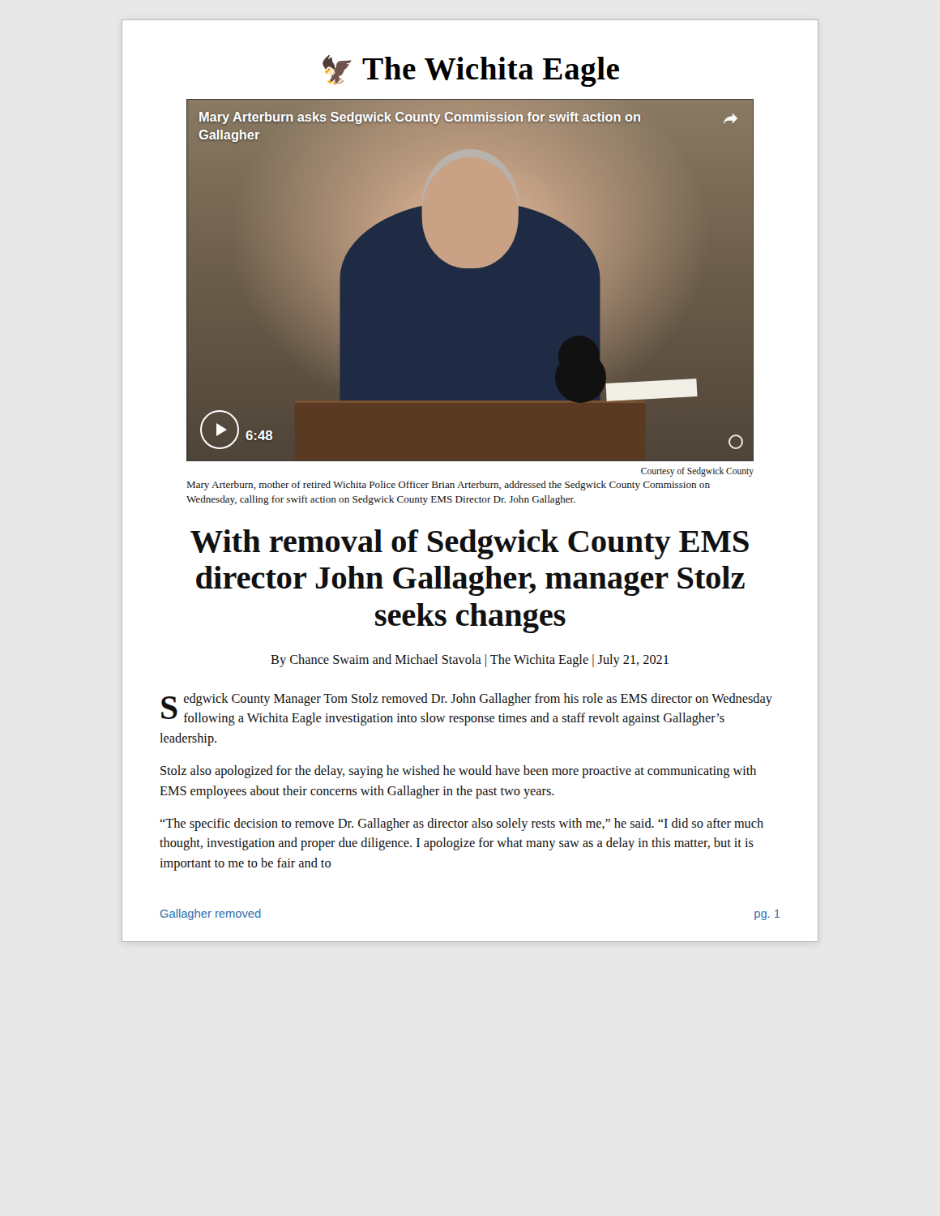🦅 The Wichita Eagle
Mary Arterburn asks Sedgwick County Commission for swift action on Gallagher
6:48
Courtesy of Sedgwick County
Mary Arterburn, mother of retired Wichita Police Officer Brian Arterburn, addressed the Sedgwick County Commission on Wednesday, calling for swift action on Sedgwick County EMS Director Dr. John Gallagher.
With removal of Sedgwick County EMS director John Gallagher, manager Stolz seeks changes
By Chance Swaim and Michael Stavola | The Wichita Eagle | July 21, 2021
Sedgwick County Manager Tom Stolz removed Dr. John Gallagher from his role as EMS director on Wednesday following a Wichita Eagle investigation into slow response times and a staff revolt against Gallagher’s leadership.
Stolz also apologized for the delay, saying he wished he would have been more proactive at communicating with EMS employees about their concerns with Gallagher in the past two years.
“The specific decision to remove Dr. Gallagher as director also solely rests with me,” he said. “I did so after much thought, investigation and proper due diligence. I apologize for what many saw as a delay in this matter, but it is important to me to be fair and to
Gallagher removed pg. 1